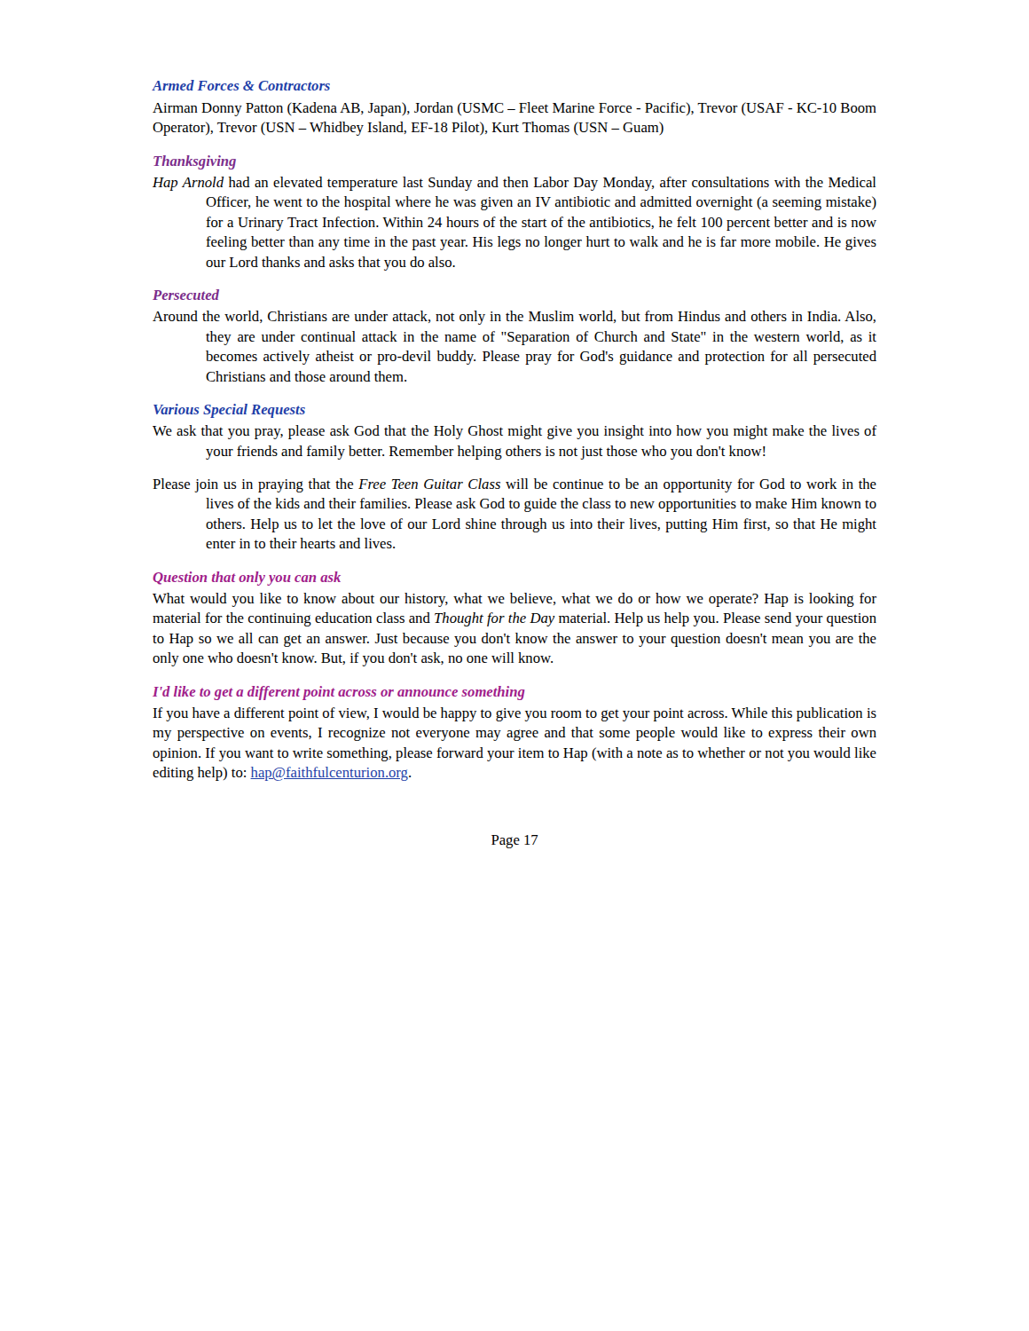Armed Forces & Contractors
Airman Donny Patton (Kadena AB, Japan), Jordan (USMC – Fleet Marine Force - Pacific), Trevor (USAF - KC-10 Boom Operator), Trevor (USN – Whidbey Island, EF-18 Pilot), Kurt Thomas (USN – Guam)
Thanksgiving
Hap Arnold had an elevated temperature last Sunday and then Labor Day Monday, after consultations with the Medical Officer, he went to the hospital where he was given an IV antibiotic and admitted overnight (a seeming mistake) for a Urinary Tract Infection. Within 24 hours of the start of the antibiotics, he felt 100 percent better and is now feeling better than any time in the past year. His legs no longer hurt to walk and he is far more mobile. He gives our Lord thanks and asks that you do also.
Persecuted
Around the world, Christians are under attack, not only in the Muslim world, but from Hindus and others in India. Also, they are under continual attack in the name of "Separation of Church and State" in the western world, as it becomes actively atheist or pro-devil buddy. Please pray for God's guidance and protection for all persecuted Christians and those around them.
Various Special Requests
We ask that you pray, please ask God that the Holy Ghost might give you insight into how you might make the lives of your friends and family better. Remember helping others is not just those who you don't know!
Please join us in praying that the Free Teen Guitar Class will be continue to be an opportunity for God to work in the lives of the kids and their families. Please ask God to guide the class to new opportunities to make Him known to others. Help us to let the love of our Lord shine through us into their lives, putting Him first, so that He might enter in to their hearts and lives.
Question that only you can ask
What would you like to know about our history, what we believe, what we do or how we operate? Hap is looking for material for the continuing education class and Thought for the Day material. Help us help you. Please send your question to Hap so we all can get an answer. Just because you don't know the answer to your question doesn't mean you are the only one who doesn't know. But, if you don't ask, no one will know.
I'd like to get a different point across or announce something
If you have a different point of view, I would be happy to give you room to get your point across. While this publication is my perspective on events, I recognize not everyone may agree and that some people would like to express their own opinion. If you want to write something, please forward your item to Hap (with a note as to whether or not you would like editing help) to: hap@faithfulcenturion.org.
Page 17